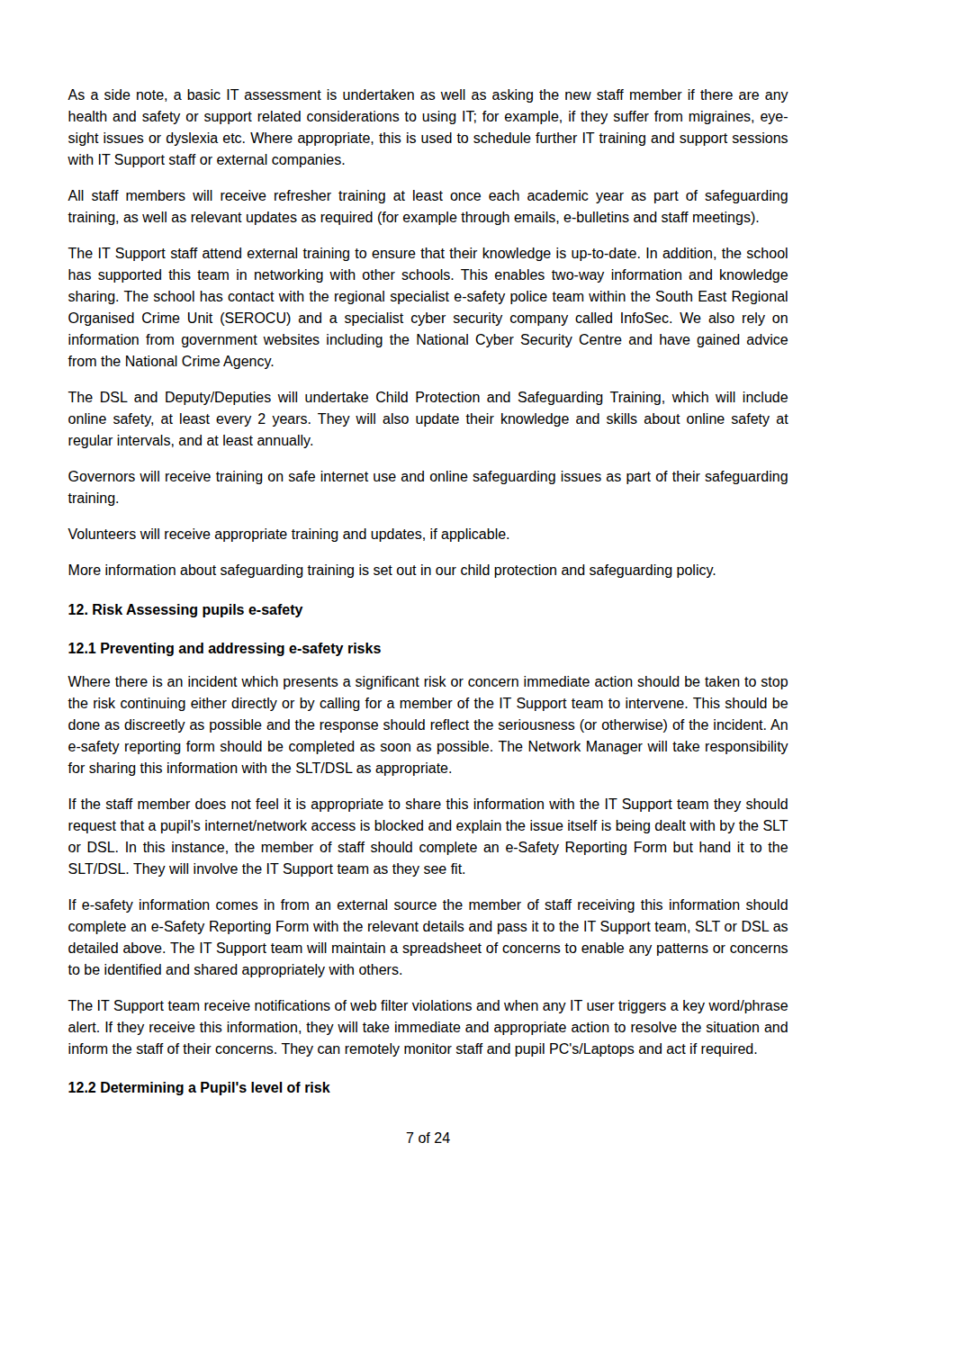As a side note, a basic IT assessment is undertaken as well as asking the new staff member if there are any health and safety or support related considerations to using IT; for example, if they suffer from migraines, eye-sight issues or dyslexia etc. Where appropriate, this is used to schedule further IT training and support sessions with IT Support staff or external companies.
All staff members will receive refresher training at least once each academic year as part of safeguarding training, as well as relevant updates as required (for example through emails, e-bulletins and staff meetings).
The IT Support staff attend external training to ensure that their knowledge is up-to-date. In addition, the school has supported this team in networking with other schools. This enables two-way information and knowledge sharing. The school has contact with the regional specialist e-safety police team within the South East Regional Organised Crime Unit (SEROCU) and a specialist cyber security company called InfoSec. We also rely on information from government websites including the National Cyber Security Centre and have gained advice from the National Crime Agency.
The DSL and Deputy/Deputies will undertake Child Protection and Safeguarding Training, which will include online safety, at least every 2 years. They will also update their knowledge and skills about online safety at regular intervals, and at least annually.
Governors will receive training on safe internet use and online safeguarding issues as part of their safeguarding training.
Volunteers will receive appropriate training and updates, if applicable.
More information about safeguarding training is set out in our child protection and safeguarding policy.
12. Risk Assessing pupils e-safety
12.1 Preventing and addressing e-safety risks
Where there is an incident which presents a significant risk or concern immediate action should be taken to stop the risk continuing either directly or by calling for a member of the IT Support team to intervene. This should be done as discreetly as possible and the response should reflect the seriousness (or otherwise) of the incident. An e-safety reporting form should be completed as soon as possible. The Network Manager will take responsibility for sharing this information with the SLT/DSL as appropriate.
If the staff member does not feel it is appropriate to share this information with the IT Support team they should request that a pupil's internet/network access is blocked and explain the issue itself is being dealt with by the SLT or DSL. In this instance, the member of staff should complete an e-Safety Reporting Form but hand it to the SLT/DSL. They will involve the IT Support team as they see fit.
If e-safety information comes in from an external source the member of staff receiving this information should complete an e-Safety Reporting Form with the relevant details and pass it to the IT Support team, SLT or DSL as detailed above. The IT Support team will maintain a spreadsheet of concerns to enable any patterns or concerns to be identified and shared appropriately with others.
The IT Support team receive notifications of web filter violations and when any IT user triggers a key word/phrase alert. If they receive this information, they will take immediate and appropriate action to resolve the situation and inform the staff of their concerns. They can remotely monitor staff and pupil PC's/Laptops and act if required.
12.2 Determining a Pupil's level of risk
7 of 24